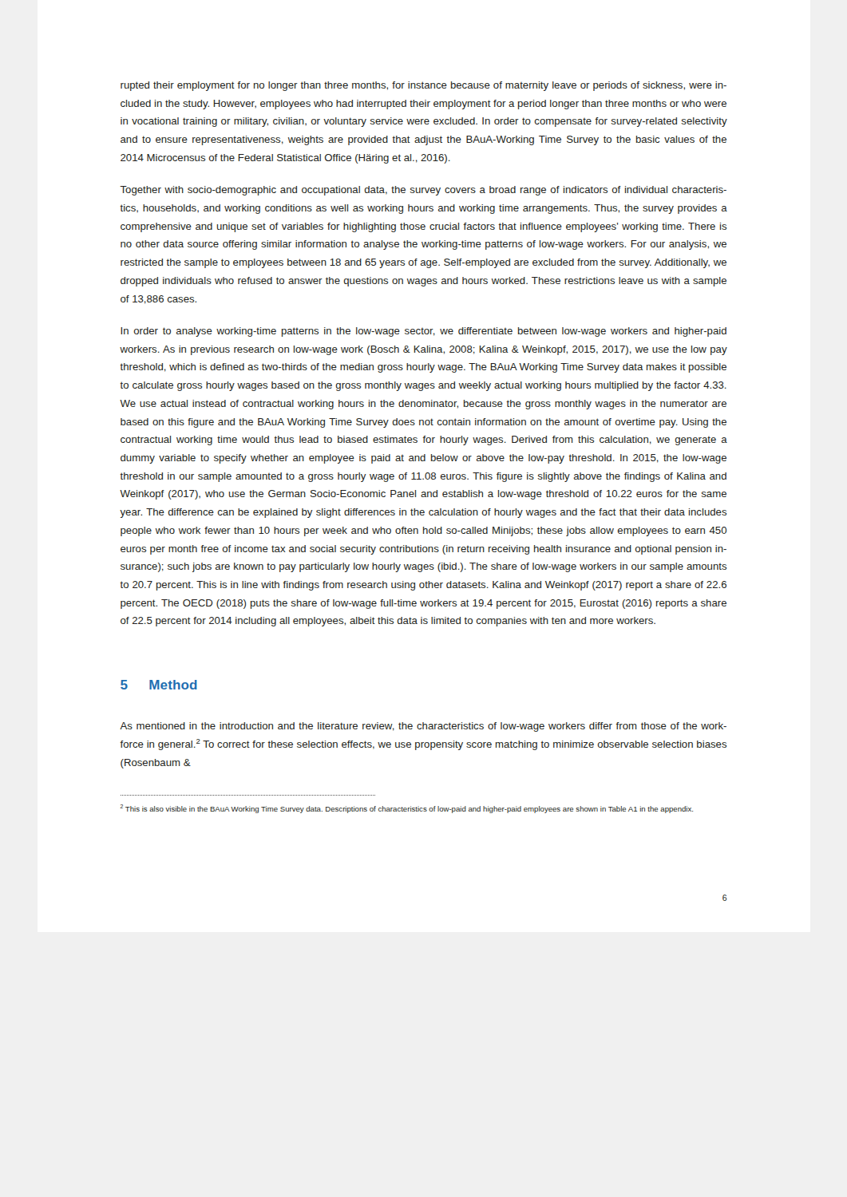rupted their employment for no longer than three months, for instance because of maternity leave or periods of sickness, were included in the study. However, employees who had interrupted their employment for a period longer than three months or who were in vocational training or military, civilian, or voluntary service were excluded. In order to compensate for survey-related selectivity and to ensure representativeness, weights are provided that adjust the BAuA-Working Time Survey to the basic values of the 2014 Microcensus of the Federal Statistical Office (Häring et al., 2016).
Together with socio-demographic and occupational data, the survey covers a broad range of indicators of individual characteristics, households, and working conditions as well as working hours and working time arrangements. Thus, the survey provides a comprehensive and unique set of variables for highlighting those crucial factors that influence employees' working time. There is no other data source offering similar information to analyse the working-time patterns of low-wage workers. For our analysis, we restricted the sample to employees between 18 and 65 years of age. Self-employed are excluded from the survey. Additionally, we dropped individuals who refused to answer the questions on wages and hours worked. These restrictions leave us with a sample of 13,886 cases.
In order to analyse working-time patterns in the low-wage sector, we differentiate between low-wage workers and higher-paid workers. As in previous research on low-wage work (Bosch & Kalina, 2008; Kalina & Weinkopf, 2015, 2017), we use the low pay threshold, which is defined as two-thirds of the median gross hourly wage. The BAuA Working Time Survey data makes it possible to calculate gross hourly wages based on the gross monthly wages and weekly actual working hours multiplied by the factor 4.33. We use actual instead of contractual working hours in the denominator, because the gross monthly wages in the numerator are based on this figure and the BAuA Working Time Survey does not contain information on the amount of overtime pay. Using the contractual working time would thus lead to biased estimates for hourly wages. Derived from this calculation, we generate a dummy variable to specify whether an employee is paid at and below or above the low-pay threshold. In 2015, the low-wage threshold in our sample amounted to a gross hourly wage of 11.08 euros. This figure is slightly above the findings of Kalina and Weinkopf (2017), who use the German Socio-Economic Panel and establish a low-wage threshold of 10.22 euros for the same year. The difference can be explained by slight differences in the calculation of hourly wages and the fact that their data includes people who work fewer than 10 hours per week and who often hold so-called Minijobs; these jobs allow employees to earn 450 euros per month free of income tax and social security contributions (in return receiving health insurance and optional pension insurance); such jobs are known to pay particularly low hourly wages (ibid.). The share of low-wage workers in our sample amounts to 20.7 percent. This is in line with findings from research using other datasets. Kalina and Weinkopf (2017) report a share of 22.6 percent. The OECD (2018) puts the share of low-wage full-time workers at 19.4 percent for 2015, Eurostat (2016) reports a share of 22.5 percent for 2014 including all employees, albeit this data is limited to companies with ten and more workers.
5 Method
As mentioned in the introduction and the literature review, the characteristics of low-wage workers differ from those of the workforce in general.2 To correct for these selection effects, we use propensity score matching to minimize observable selection biases (Rosenbaum &
2 This is also visible in the BAuA Working Time Survey data. Descriptions of characteristics of low-paid and higher-paid employees are shown in Table A1 in the appendix.
6